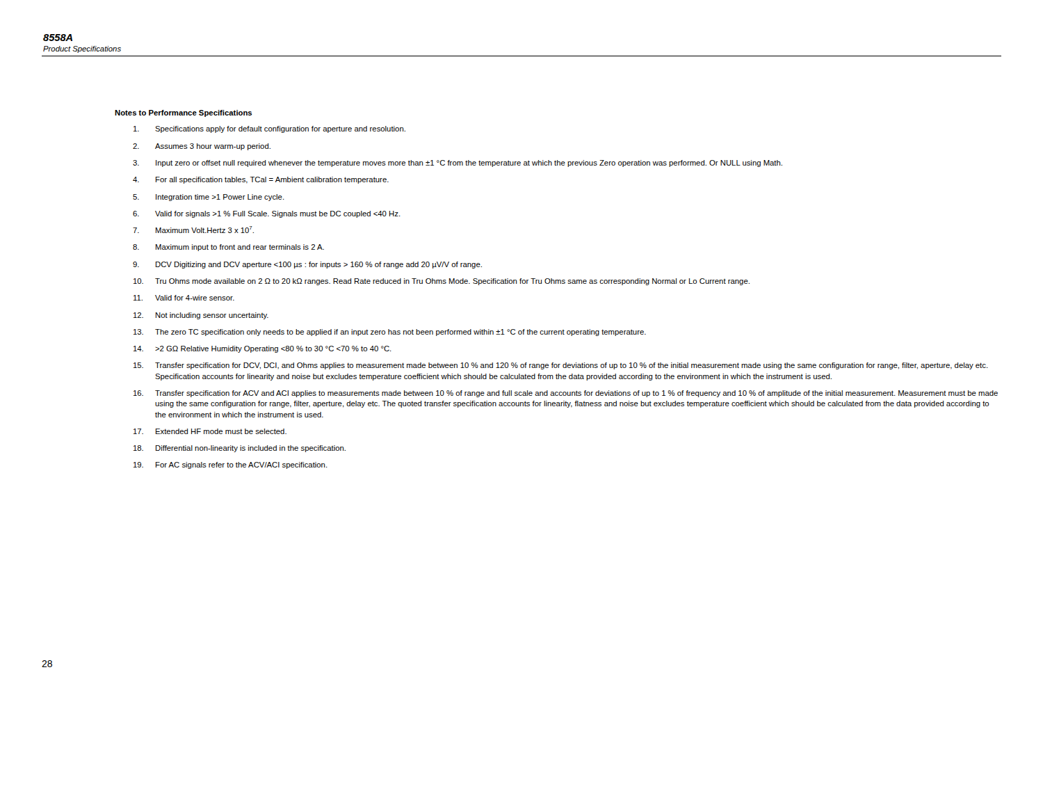8558A
Product Specifications
Notes to Performance Specifications
Specifications apply for default configuration for aperture and resolution.
Assumes 3 hour warm-up period.
Input zero or offset null required whenever the temperature moves more than ±1 °C from the temperature at which the previous Zero operation was performed. Or NULL using Math.
For all specification tables, TCal = Ambient calibration temperature.
Integration time >1 Power Line cycle.
Valid for signals >1 % Full Scale. Signals must be DC coupled <40 Hz.
Maximum Volt.Hertz 3 x 107.
Maximum input to front and rear terminals is 2 A.
DCV Digitizing and DCV aperture <100 µs : for inputs > 160 % of range add 20 µV/V of range.
Tru Ohms mode available on 2 Ω to 20 kΩ ranges. Read Rate reduced in Tru Ohms Mode. Specification for Tru Ohms same as corresponding Normal or Lo Current range.
Valid for 4-wire sensor.
Not including sensor uncertainty.
The zero TC specification only needs to be applied if an input zero has not been performed within ±1 °C of the current operating temperature.
>2 GΩ Relative Humidity Operating <80 % to 30 °C <70 % to 40 °C.
Transfer specification for DCV, DCI, and Ohms applies to measurement made between 10 % and 120 % of range for deviations of up to 10 % of the initial measurement made using the same configuration for range, filter, aperture, delay etc. Specification accounts for linearity and noise but excludes temperature coefficient which should be calculated from the data provided according to the environment in which the instrument is used.
Transfer specification for ACV and ACI applies to measurements made between 10 % of range and full scale and accounts for deviations of up to 1 % of frequency and 10 % of amplitude of the initial measurement. Measurement must be made using the same configuration for range, filter, aperture, delay etc. The quoted transfer specification accounts for linearity, flatness and noise but excludes temperature coefficient which should be calculated from the data provided according to the environment in which the instrument is used.
Extended HF mode must be selected.
Differential non-linearity is included in the specification.
For AC signals refer to the ACV/ACI specification.
28